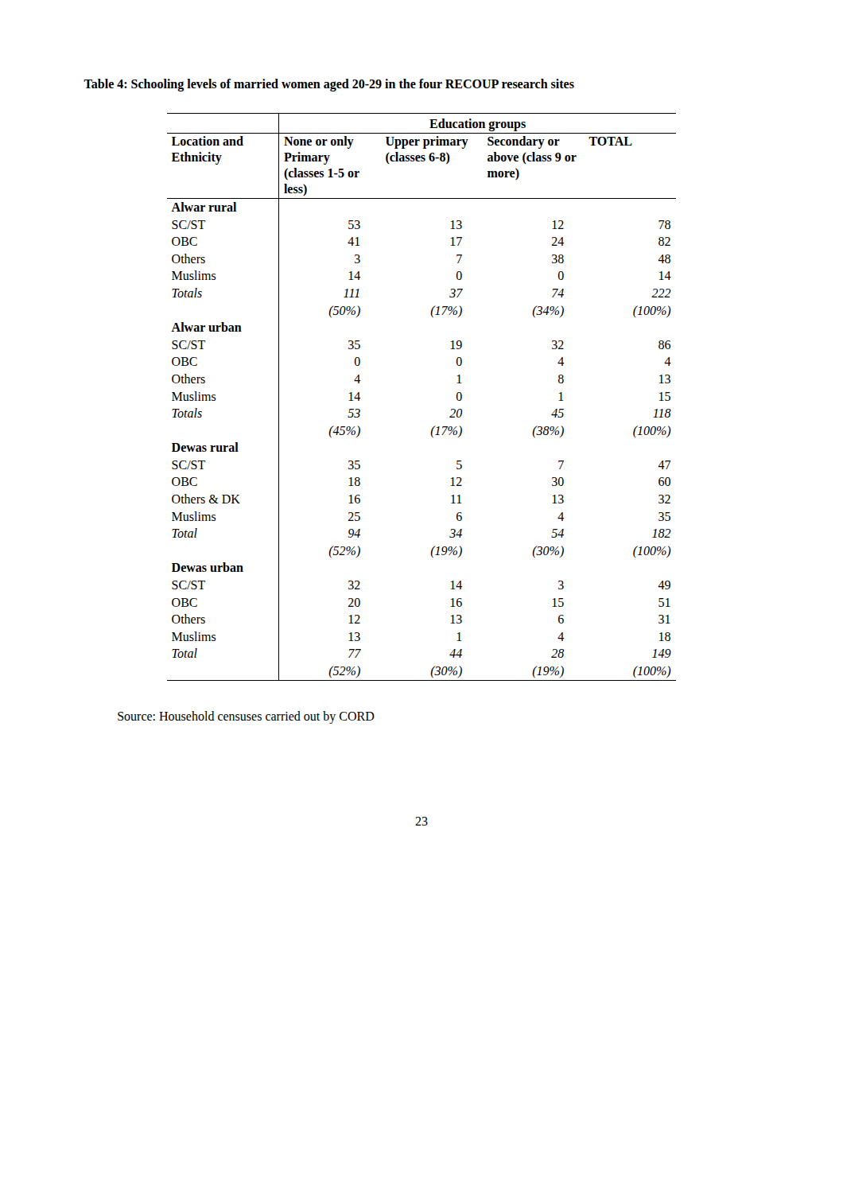Table 4: Schooling levels of married women aged 20-29 in the four RECOUP research sites
| | Education groups |
| --- | --- |
| Location and Ethnicity | None or only Primary (classes 1-5 or less) | Upper primary (classes 6-8) | Secondary or above (class 9 or more) | TOTAL |
| Alwar rural | | | | |
| SC/ST | 53 | 13 | 12 | 78 |
| OBC | 41 | 17 | 24 | 82 |
| Others | 3 | 7 | 38 | 48 |
| Muslims | 14 | 0 | 0 | 14 |
| Totals | 111 | 37 | 74 | 222 |
| | (50%) | (17%) | (34%) | (100%) |
| Alwar urban | | | | |
| SC/ST | 35 | 19 | 32 | 86 |
| OBC | 0 | 0 | 4 | 4 |
| Others | 4 | 1 | 8 | 13 |
| Muslims | 14 | 0 | 1 | 15 |
| Totals | 53 | 20 | 45 | 118 |
| | (45%) | (17%) | (38%) | (100%) |
| Dewas rural | | | | |
| SC/ST | 35 | 5 | 7 | 47 |
| OBC | 18 | 12 | 30 | 60 |
| Others & DK | 16 | 11 | 13 | 32 |
| Muslims | 25 | 6 | 4 | 35 |
| Total | 94 | 34 | 54 | 182 |
| | (52%) | (19%) | (30%) | (100%) |
| Dewas urban | | | | |
| SC/ST | 32 | 14 | 3 | 49 |
| OBC | 20 | 16 | 15 | 51 |
| Others | 12 | 13 | 6 | 31 |
| Muslims | 13 | 1 | 4 | 18 |
| Total | 77 | 44 | 28 | 149 |
| | (52%) | (30%) | (19%) | (100%) |
Source: Household censuses carried out by CORD
23